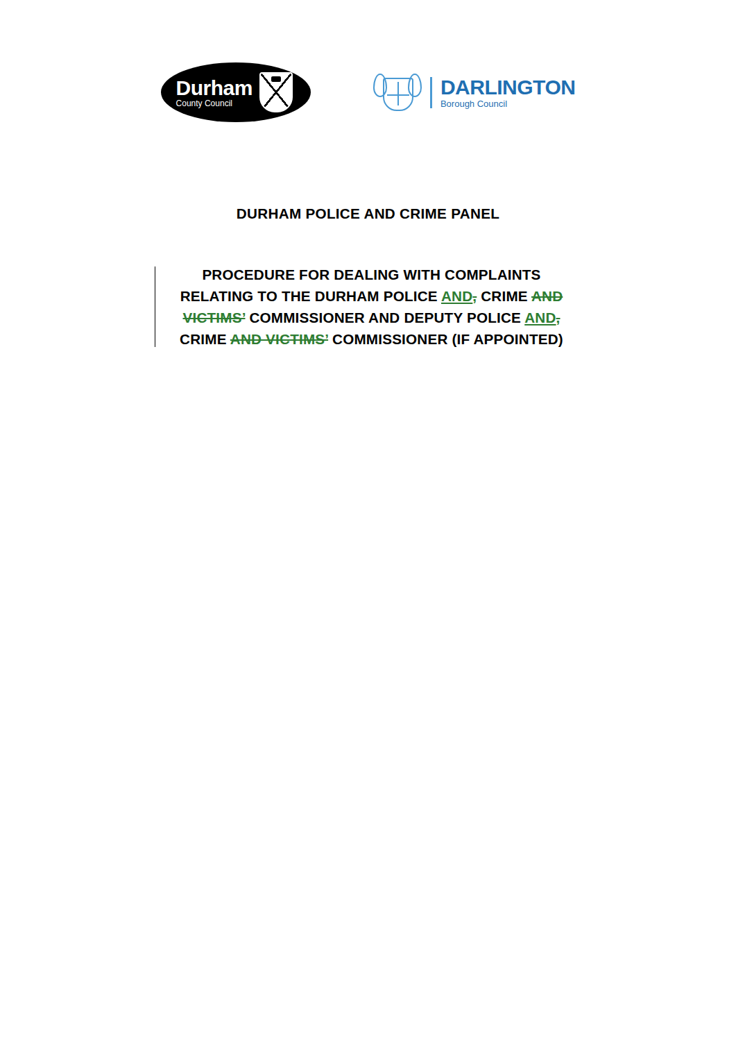Durham County Council
DARLINGTON Borough Council
DURHAM POLICE AND CRIME PANEL
PROCEDURE FOR DEALING WITH COMPLAINTS RELATING TO THE DURHAM POLICE AND, CRIME AND VICTIMS’ COMMISSIONER AND DEPUTY POLICE AND, CRIME AND VICTIMS’ COMMISSIONER (IF APPOINTED)